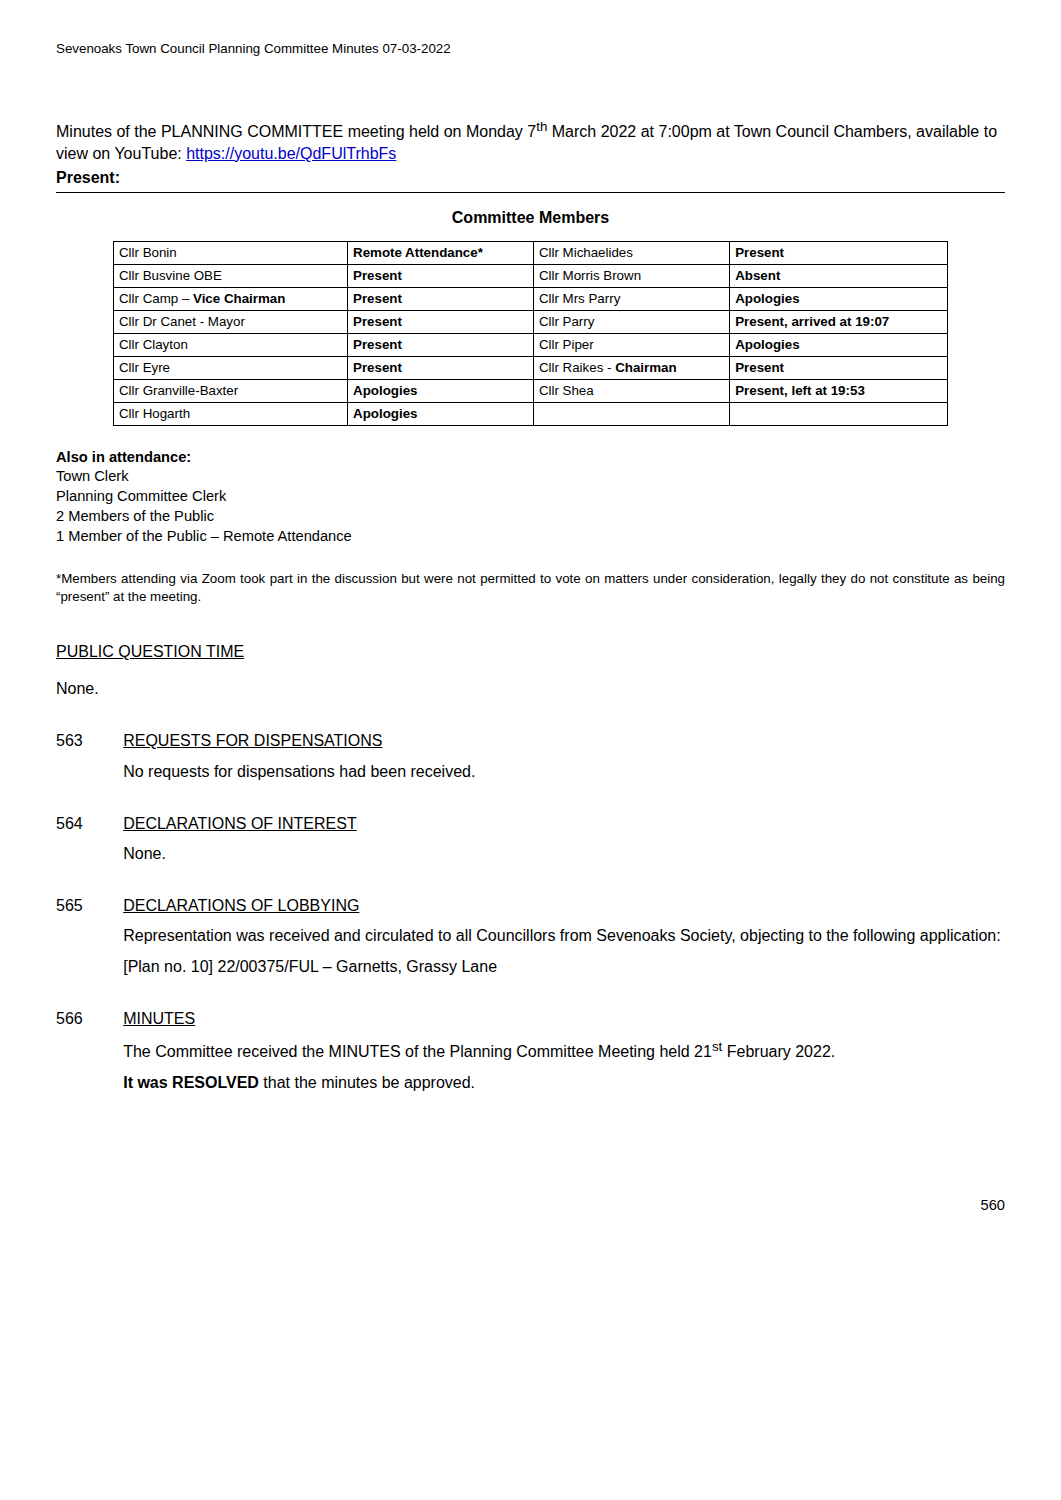Sevenoaks Town Council Planning Committee Minutes 07-03-2022
Minutes of the PLANNING COMMITTEE meeting held on Monday 7th March 2022 at 7:00pm at Town Council Chambers, available to view on YouTube: https://youtu.be/QdFUlTrhbFs
Present:
Committee Members
| Cllr Bonin | Remote Attendance* | Cllr Michaelides | Present |
| Cllr Busvine OBE | Present | Cllr Morris Brown | Absent |
| Cllr Camp – Vice Chairman | Present | Cllr Mrs Parry | Apologies |
| Cllr Dr Canet - Mayor | Present | Cllr Parry | Present, arrived at 19:07 |
| Cllr Clayton | Present | Cllr Piper | Apologies |
| Cllr Eyre | Present | Cllr Raikes - Chairman | Present |
| Cllr Granville-Baxter | Apologies | Cllr Shea | Present, left at 19:53 |
| Cllr Hogarth | Apologies | | |
Also in attendance:
Town Clerk
Planning Committee Clerk
2 Members of the Public
1 Member of the Public – Remote Attendance
*Members attending via Zoom took part in the discussion but were not permitted to vote on matters under consideration, legally they do not constitute as being “present” at the meeting.
PUBLIC QUESTION TIME
None.
563
REQUESTS FOR DISPENSATIONS
No requests for dispensations had been received.
564
DECLARATIONS OF INTEREST
None.
565
DECLARATIONS OF LOBBYING
Representation was received and circulated to all Councillors from Sevenoaks Society, objecting to the following application:
[Plan no. 10] 22/00375/FUL – Garnetts, Grassy Lane
566
MINUTES
The Committee received the MINUTES of the Planning Committee Meeting held 21st February 2022.
It was RESOLVED that the minutes be approved.
560